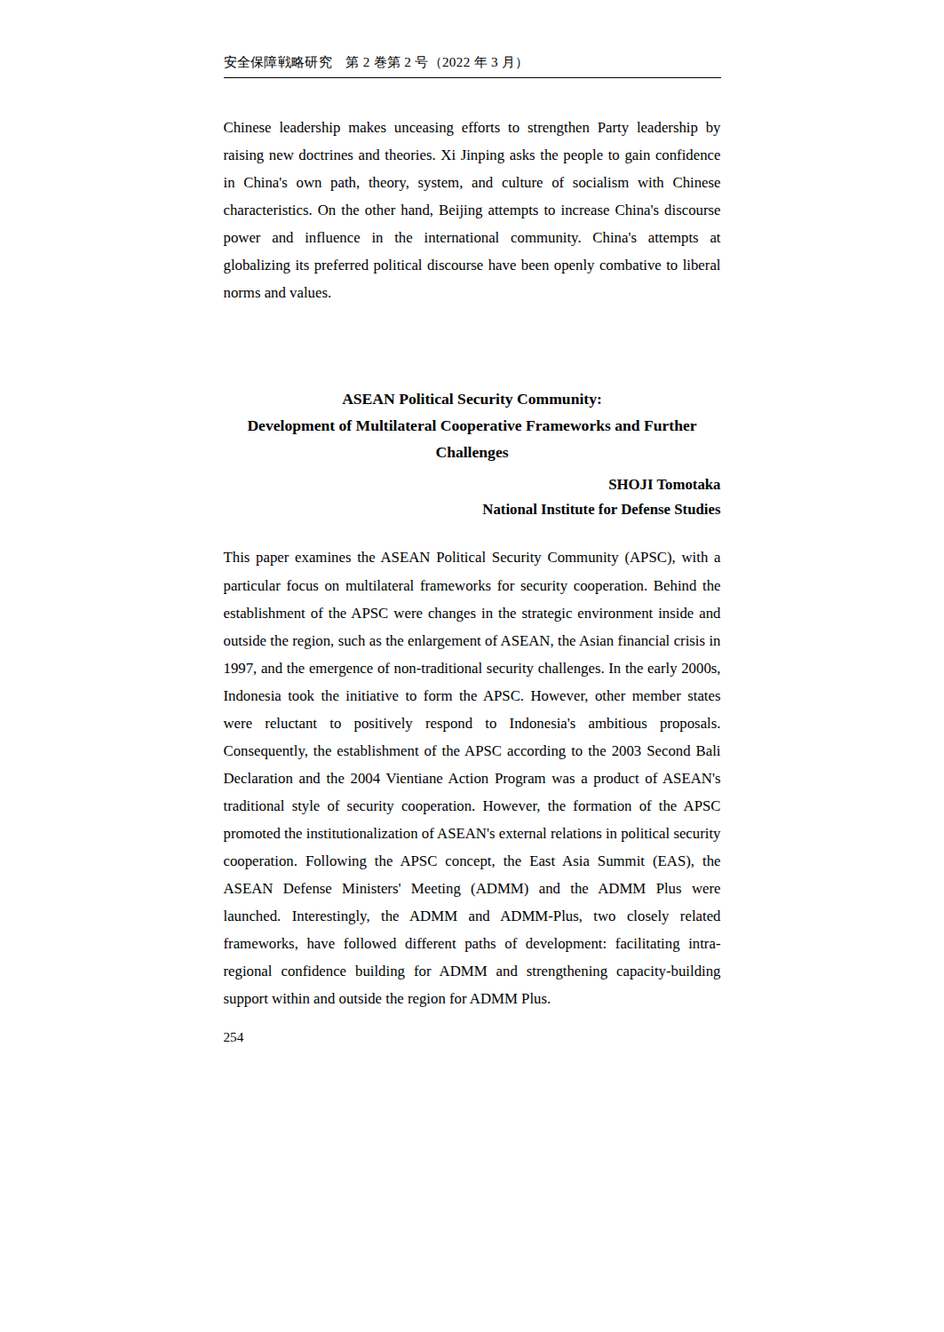安全保障戦略研究　第 2 巻第 2 号（2022 年 3 月）
Chinese leadership makes unceasing efforts to strengthen Party leadership by raising new doctrines and theories. Xi Jinping asks the people to gain confidence in China's own path, theory, system, and culture of socialism with Chinese characteristics. On the other hand, Beijing attempts to increase China's discourse power and influence in the international community. China's attempts at globalizing its preferred political discourse have been openly combative to liberal norms and values.
ASEAN Political Security Community:
Development of Multilateral Cooperative Frameworks and Further Challenges
SHOJI Tomotaka
National Institute for Defense Studies
This paper examines the ASEAN Political Security Community (APSC), with a particular focus on multilateral frameworks for security cooperation. Behind the establishment of the APSC were changes in the strategic environment inside and outside the region, such as the enlargement of ASEAN, the Asian financial crisis in 1997, and the emergence of non-traditional security challenges. In the early 2000s, Indonesia took the initiative to form the APSC. However, other member states were reluctant to positively respond to Indonesia's ambitious proposals. Consequently, the establishment of the APSC according to the 2003 Second Bali Declaration and the 2004 Vientiane Action Program was a product of ASEAN's traditional style of security cooperation. However, the formation of the APSC promoted the institutionalization of ASEAN's external relations in political security cooperation. Following the APSC concept, the East Asia Summit (EAS), the ASEAN Defense Ministers' Meeting (ADMM) and the ADMM Plus were launched. Interestingly, the ADMM and ADMM-Plus, two closely related frameworks, have followed different paths of development: facilitating intra-regional confidence building for ADMM and strengthening capacity-building support within and outside the region for ADMM Plus.
254